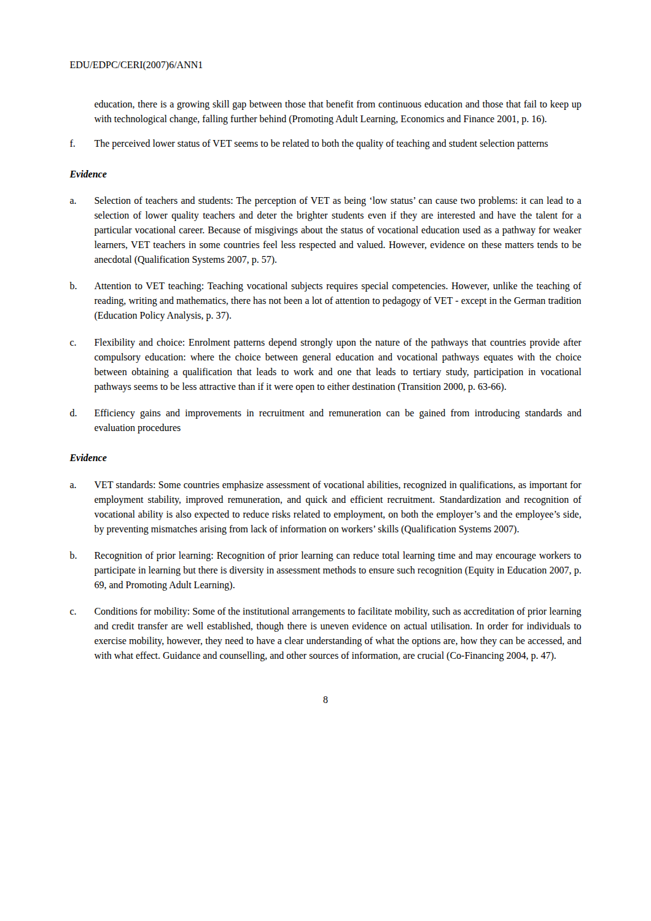EDU/EDPC/CERI(2007)6/ANN1
education, there is a growing skill gap between those that benefit from continuous education and those that fail to keep up with technological change, falling further behind (Promoting Adult Learning, Economics and Finance 2001, p. 16).
f.
The perceived lower status of VET seems to be related to both the quality of teaching and student selection patterns
Evidence
a.
Selection of teachers and students: The perception of VET as being ‘low status’ can cause two problems: it can lead to a selection of lower quality teachers and deter the brighter students even if they are interested and have the talent for a particular vocational career. Because of misgivings about the status of vocational education used as a pathway for weaker learners, VET teachers in some countries feel less respected and valued. However, evidence on these matters tends to be anecdotal (Qualification Systems 2007, p. 57).
b.
Attention to VET teaching: Teaching vocational subjects requires special competencies. However, unlike the teaching of reading, writing and mathematics, there has not been a lot of attention to pedagogy of VET - except in the German tradition (Education Policy Analysis, p. 37).
c.
Flexibility and choice: Enrolment patterns depend strongly upon the nature of the pathways that countries provide after compulsory education: where the choice between general education and vocational pathways equates with the choice between obtaining a qualification that leads to work and one that leads to tertiary study, participation in vocational pathways seems to be less attractive than if it were open to either destination (Transition 2000, p. 63-66).
d.
Efficiency gains and improvements in recruitment and remuneration can be gained from introducing standards and evaluation procedures
Evidence
a.
VET standards: Some countries emphasize assessment of vocational abilities, recognized in qualifications, as important for employment stability, improved remuneration, and quick and efficient recruitment. Standardization and recognition of vocational ability is also expected to reduce risks related to employment, on both the employer’s and the employee’s side, by preventing mismatches arising from lack of information on workers’ skills (Qualification Systems 2007).
b.
Recognition of prior learning: Recognition of prior learning can reduce total learning time and may encourage workers to participate in learning but there is diversity in assessment methods to ensure such recognition (Equity in Education 2007, p. 69, and Promoting Adult Learning).
c.
Conditions for mobility: Some of the institutional arrangements to facilitate mobility, such as accreditation of prior learning and credit transfer are well established, though there is uneven evidence on actual utilisation. In order for individuals to exercise mobility, however, they need to have a clear understanding of what the options are, how they can be accessed, and with what effect. Guidance and counselling, and other sources of information, are crucial (Co-Financing 2004, p. 47).
8